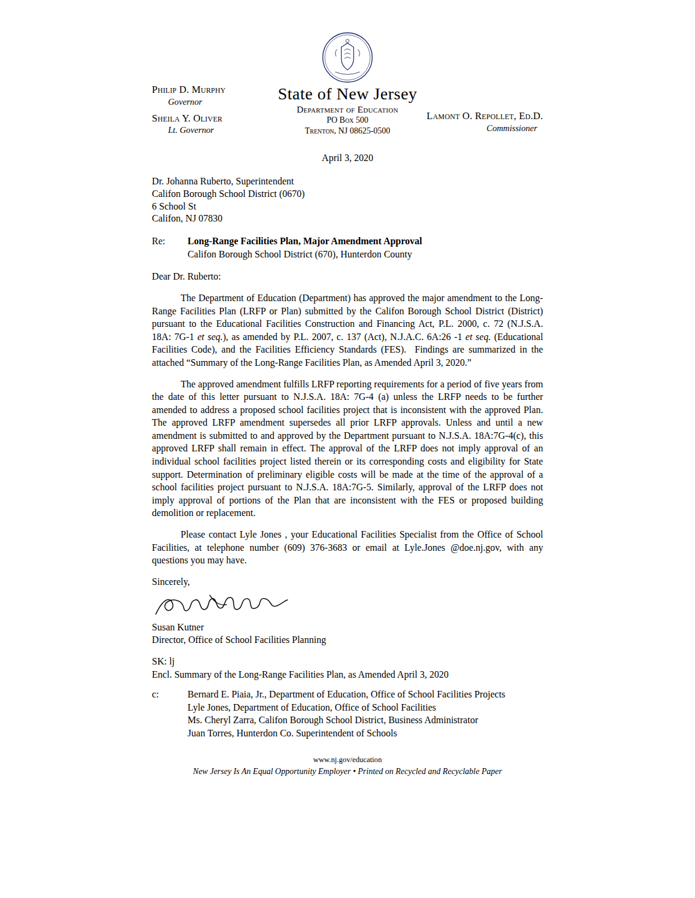Philip D. Murphy
Governor
Sheila Y. Oliver
Lt. Governor
State of New Jersey
Department of Education
PO Box 500
Trenton, NJ 08625-0500
Lamont O. Repollet, Ed.D.
Commissioner
April 3, 2020
Dr. Johanna Ruberto, Superintendent
Califon Borough School District (0670)
6 School St
Califon, NJ 07830
Re:
Long-Range Facilities Plan, Major Amendment Approval
Califon Borough School District (670), Hunterdon County
Dear Dr. Ruberto:
The Department of Education (Department) has approved the major amendment to the Long-Range Facilities Plan (LRFP or Plan) submitted by the Califon Borough School District (District) pursuant to the Educational Facilities Construction and Financing Act, P.L. 2000, c. 72 (N.J.S.A. 18A: 7G-1 et seq.), as amended by P.L. 2007, c. 137 (Act), N.J.A.C. 6A:26 -1 et seq. (Educational Facilities Code), and the Facilities Efficiency Standards (FES). Findings are summarized in the attached “Summary of the Long-Range Facilities Plan, as Amended April 3, 2020.”
The approved amendment fulfills LRFP reporting requirements for a period of five years from the date of this letter pursuant to N.J.S.A. 18A: 7G-4 (a) unless the LRFP needs to be further amended to address a proposed school facilities project that is inconsistent with the approved Plan. The approved LRFP amendment supersedes all prior LRFP approvals. Unless and until a new amendment is submitted to and approved by the Department pursuant to N.J.S.A. 18A:7G-4(c), this approved LRFP shall remain in effect. The approval of the LRFP does not imply approval of an individual school facilities project listed therein or its corresponding costs and eligibility for State support. Determination of preliminary eligible costs will be made at the time of the approval of a school facilities project pursuant to N.J.S.A. 18A:7G-5. Similarly, approval of the LRFP does not imply approval of portions of the Plan that are inconsistent with the FES or proposed building demolition or replacement.
Please contact Lyle Jones , your Educational Facilities Specialist from the Office of School Facilities, at telephone number (609) 376-3683 or email at Lyle.Jones @doe.nj.gov, with any questions you may have.
Sincerely,
Susan Kutner
Director, Office of School Facilities Planning
SK: lj
Encl. Summary of the Long-Range Facilities Plan, as Amended April 3, 2020
c:
Bernard E. Piaia, Jr., Department of Education, Office of School Facilities Projects
Lyle Jones, Department of Education, Office of School Facilities
Ms. Cheryl Zarra, Califon Borough School District, Business Administrator
Juan Torres, Hunterdon Co. Superintendent of Schools
www.nj.gov/education
New Jersey Is An Equal Opportunity Employer • Printed on Recycled and Recyclable Paper